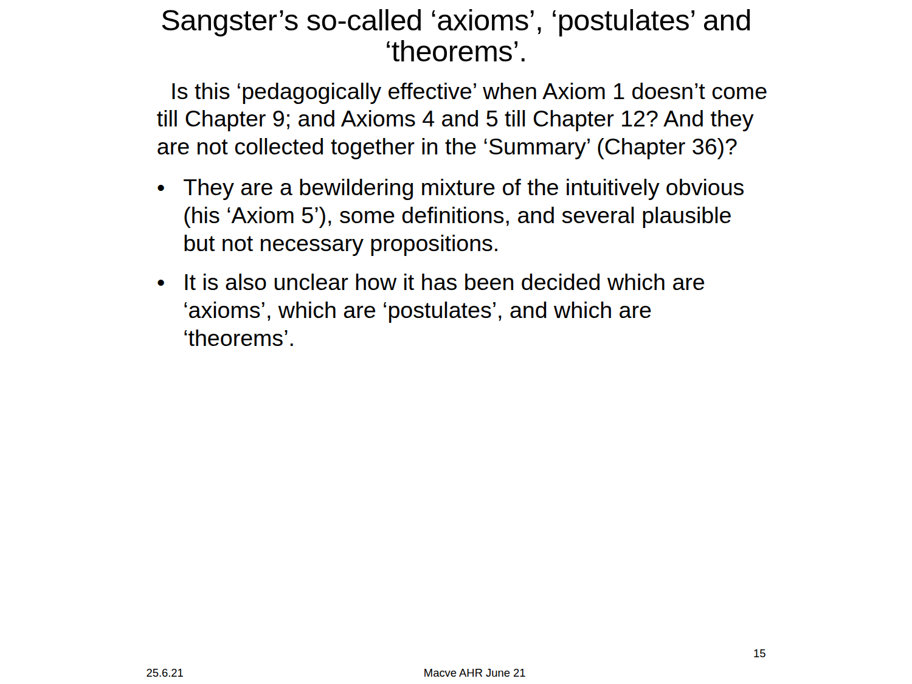Sangster’s so-called ‘axioms’, ‘postulates’ and ‘theorems’.
Is this ‘pedagogically effective’ when Axiom 1 doesn’t come till Chapter 9; and Axioms 4 and 5 till Chapter 12? And they are not collected together in the ‘Summary’ (Chapter 36)?
They are a bewildering mixture of the intuitively obvious (his ‘Axiom 5’), some definitions, and several plausible but not necessary propositions.
It is also unclear how it has been decided which are ‘axioms’, which are ‘postulates’, and which are ‘theorems’.
15
25.6.21
Macve AHR June 21